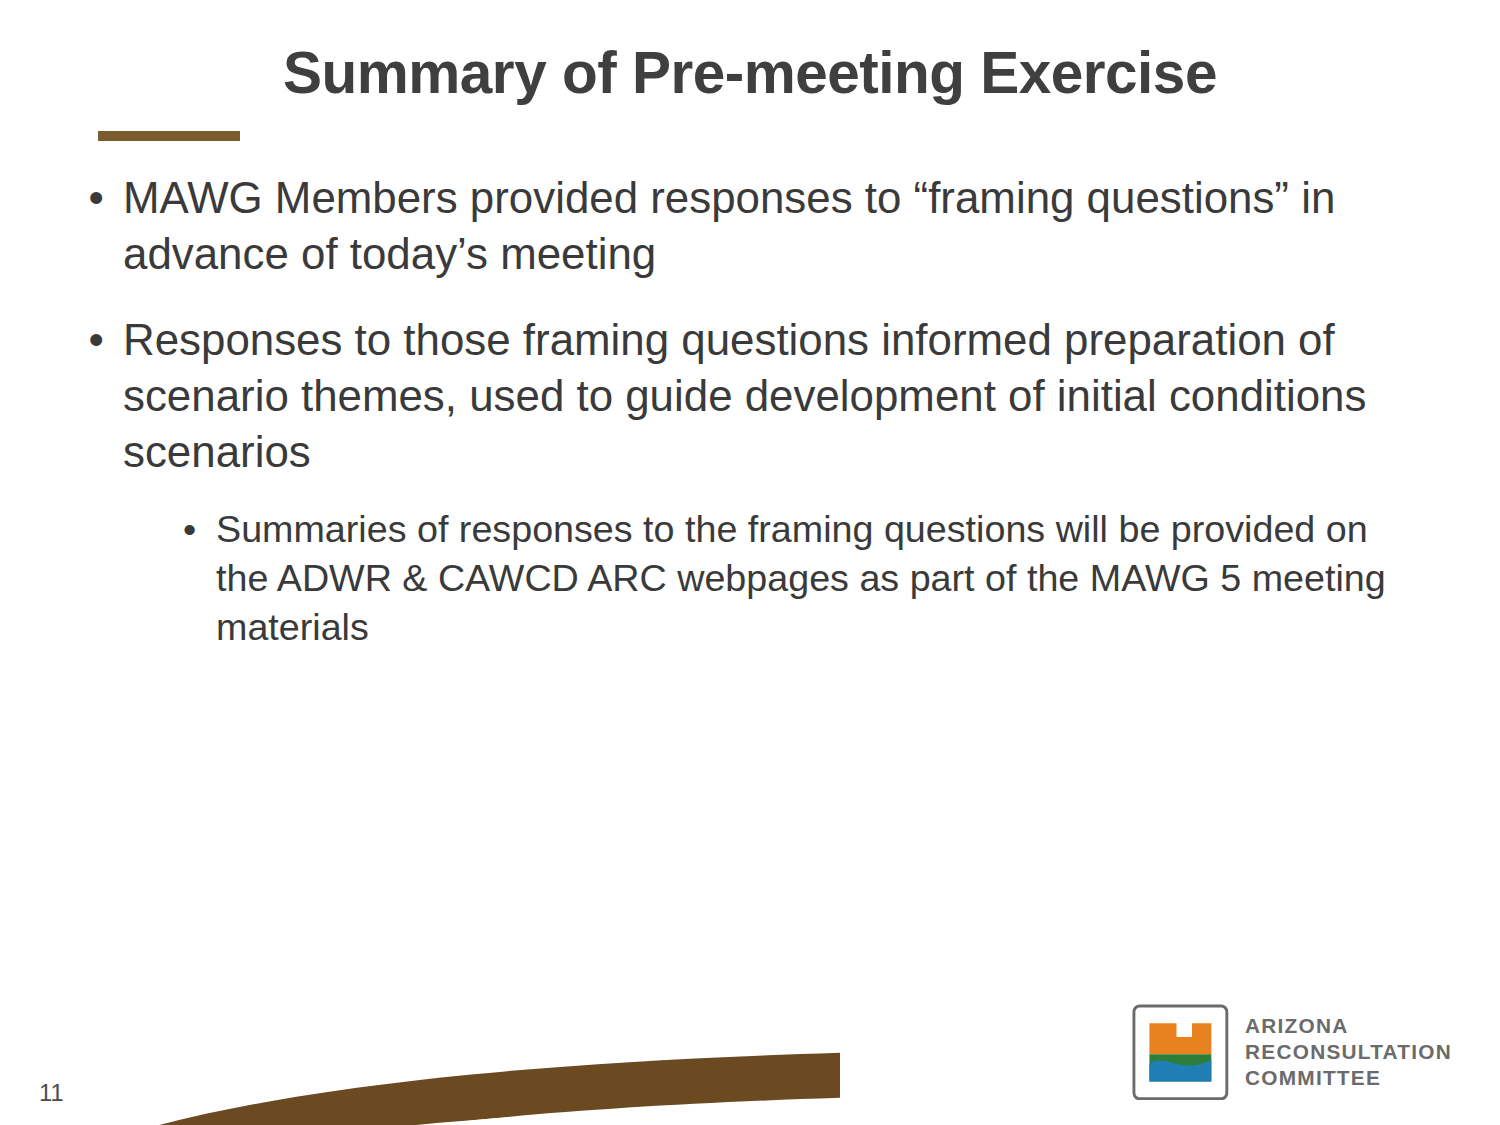Summary of Pre-meeting Exercise
MAWG Members provided responses to “framing questions” in advance of today’s meeting
Responses to those framing questions informed preparation of scenario themes, used to guide development of initial conditions scenarios
Summaries of responses to the framing questions will be provided on the ADWR & CAWCD ARC webpages as part of the MAWG 5 meeting materials
11
Arizona
Reconsultation
Committee